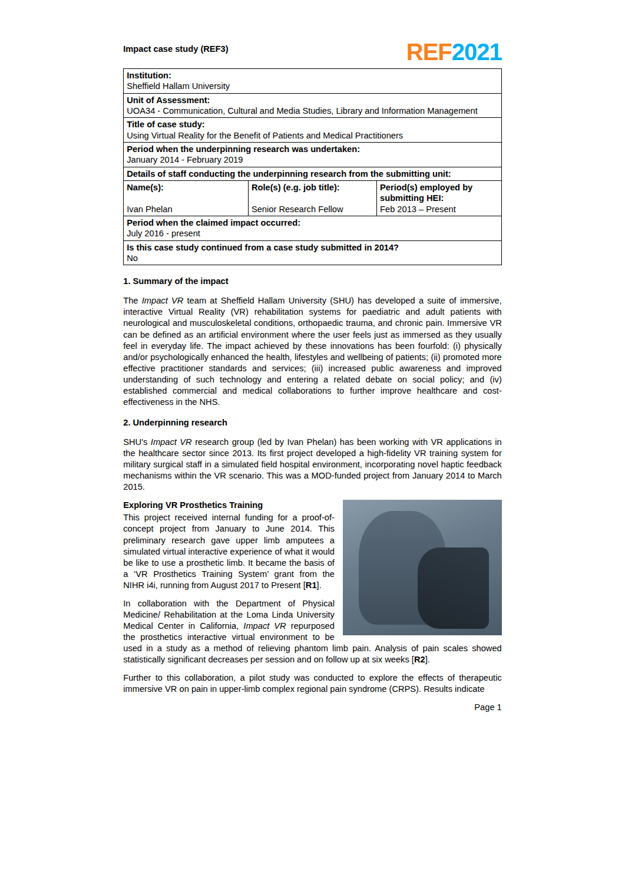Impact case study (REF3)
REF 2021
| Institution: Sheffield Hallam University |
| Unit of Assessment: UOA34 - Communication, Cultural and Media Studies, Library and Information Management |
| Title of case study: Using Virtual Reality for the Benefit of Patients and Medical Practitioners |
| Period when the underpinning research was undertaken: January 2014 - February 2019 |
| Details of staff conducting the underpinning research from the submitting unit: |
| Name(s): Ivan Phelan | Role(s) (e.g. job title): Senior Research Fellow | Period(s) employed by submitting HEI: Feb 2013 – Present |
| Period when the claimed impact occurred: July 2016 - present |
| Is this case study continued from a case study submitted in 2014? No |
1. Summary of the impact
The Impact VR team at Sheffield Hallam University (SHU) has developed a suite of immersive, interactive Virtual Reality (VR) rehabilitation systems for paediatric and adult patients with neurological and musculoskeletal conditions, orthopaedic trauma, and chronic pain. Immersive VR can be defined as an artificial environment where the user feels just as immersed as they usually feel in everyday life. The impact achieved by these innovations has been fourfold: (i) physically and/or psychologically enhanced the health, lifestyles and wellbeing of patients; (ii) promoted more effective practitioner standards and services; (iii) increased public awareness and improved understanding of such technology and entering a related debate on social policy; and (iv) established commercial and medical collaborations to further improve healthcare and cost-effectiveness in the NHS.
2. Underpinning research
SHU's Impact VR research group (led by Ivan Phelan) has been working with VR applications in the healthcare sector since 2013. Its first project developed a high-fidelity VR training system for military surgical staff in a simulated field hospital environment, incorporating novel haptic feedback mechanisms within the VR scenario. This was a MOD-funded project from January 2014 to March 2015.
Exploring VR Prosthetics Training
This project received internal funding for a proof-of-concept project from January to June 2014. This preliminary research gave upper limb amputees a simulated virtual interactive experience of what it would be like to use a prosthetic limb. It became the basis of a ‘VR Prosthetics Training System’ grant from the NIHR i4i, running from August 2017 to Present [R1].
In collaboration with the Department of Physical Medicine/ Rehabilitation at the Loma Linda University Medical Center in California, Impact VR repurposed the prosthetics interactive virtual environment to be used in a study as a method of relieving phantom limb pain. Analysis of pain scales showed statistically significant decreases per session and on follow up at six weeks [R2].
Further to this collaboration, a pilot study was conducted to explore the effects of therapeutic immersive VR on pain in upper-limb complex regional pain syndrome (CRPS). Results indicate
Page 1